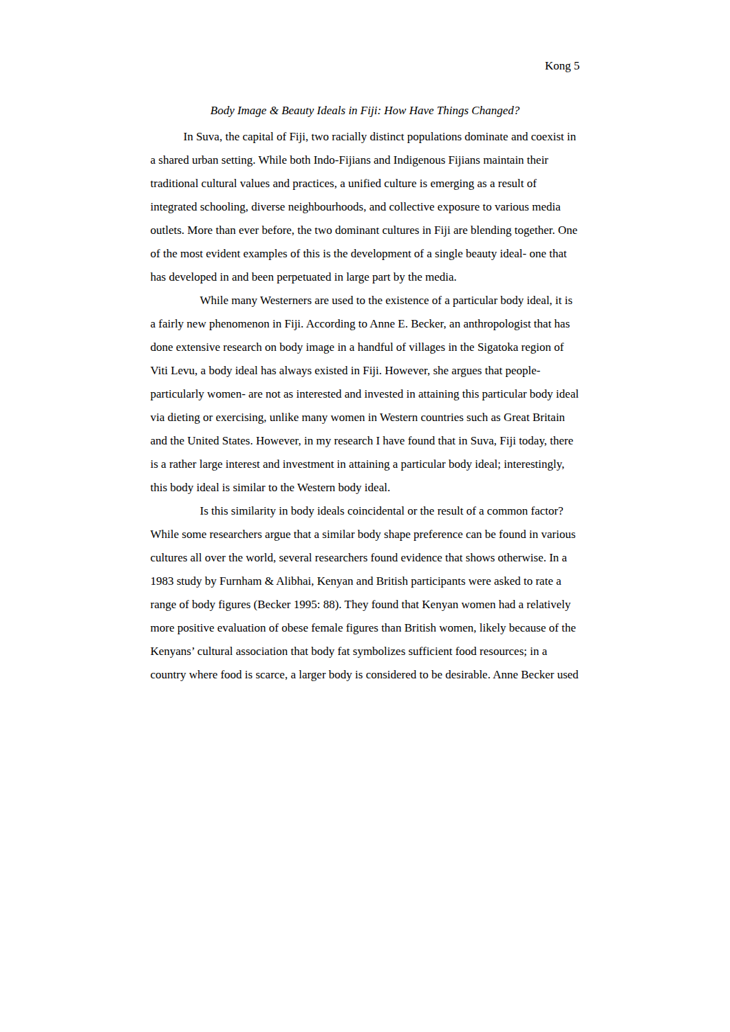Kong 5
Body Image & Beauty Ideals in Fiji: How Have Things Changed?
In Suva, the capital of Fiji, two racially distinct populations dominate and coexist in a shared urban setting. While both Indo-Fijians and Indigenous Fijians maintain their traditional cultural values and practices, a unified culture is emerging as a result of integrated schooling, diverse neighbourhoods, and collective exposure to various media outlets. More than ever before, the two dominant cultures in Fiji are blending together. One of the most evident examples of this is the development of a single beauty ideal- one that has developed in and been perpetuated in large part by the media.
While many Westerners are used to the existence of a particular body ideal, it is a fairly new phenomenon in Fiji. According to Anne E. Becker, an anthropologist that has done extensive research on body image in a handful of villages in the Sigatoka region of Viti Levu, a body ideal has always existed in Fiji. However, she argues that people- particularly women- are not as interested and invested in attaining this particular body ideal via dieting or exercising, unlike many women in Western countries such as Great Britain and the United States. However, in my research I have found that in Suva, Fiji today, there is a rather large interest and investment in attaining a particular body ideal; interestingly, this body ideal is similar to the Western body ideal.
Is this similarity in body ideals coincidental or the result of a common factor? While some researchers argue that a similar body shape preference can be found in various cultures all over the world, several researchers found evidence that shows otherwise. In a 1983 study by Furnham & Alibhai, Kenyan and British participants were asked to rate a range of body figures (Becker 1995: 88). They found that Kenyan women had a relatively more positive evaluation of obese female figures than British women, likely because of the Kenyans’ cultural association that body fat symbolizes sufficient food resources; in a country where food is scarce, a larger body is considered to be desirable. Anne Becker used